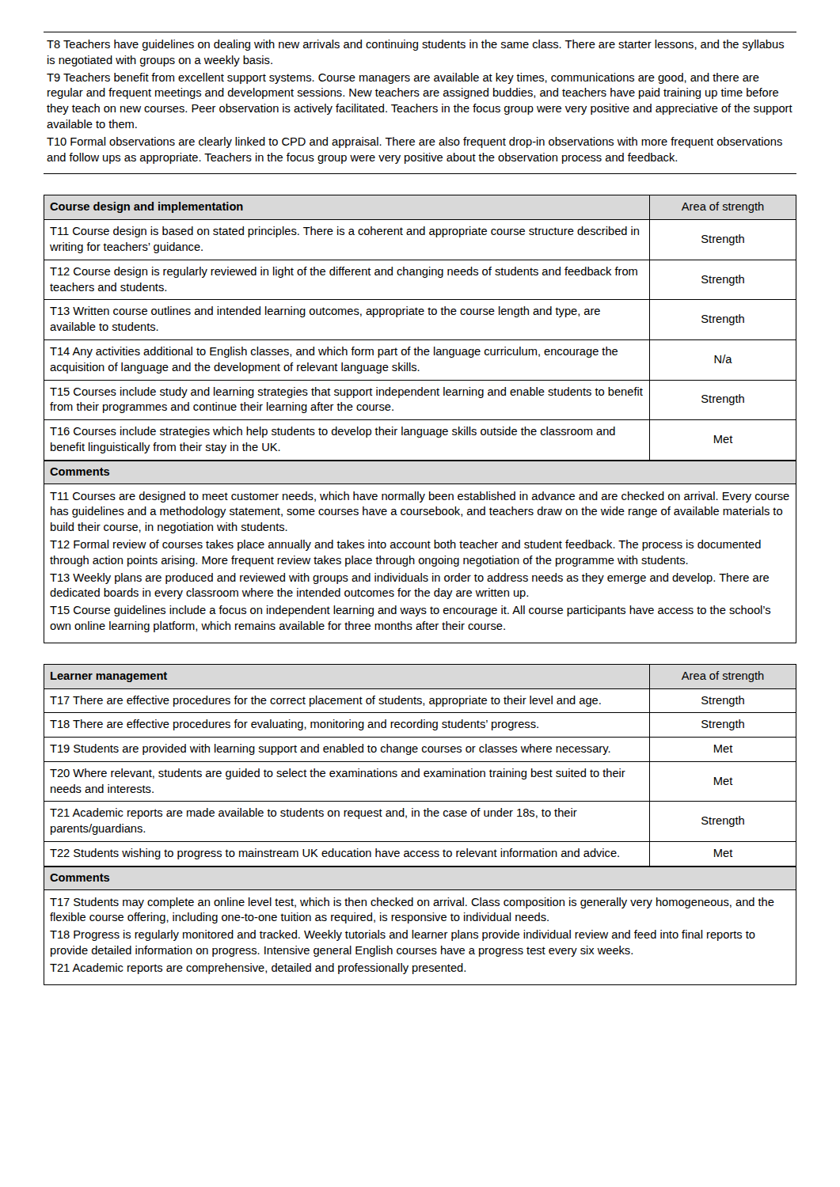T8 Teachers have guidelines on dealing with new arrivals and continuing students in the same class. There are starter lessons, and the syllabus is negotiated with groups on a weekly basis.
T9 Teachers benefit from excellent support systems. Course managers are available at key times, communications are good, and there are regular and frequent meetings and development sessions. New teachers are assigned buddies, and teachers have paid training up time before they teach on new courses. Peer observation is actively facilitated. Teachers in the focus group were very positive and appreciative of the support available to them.
T10 Formal observations are clearly linked to CPD and appraisal. There are also frequent drop-in observations with more frequent observations and follow ups as appropriate. Teachers in the focus group were very positive about the observation process and feedback.
| Course design and implementation | Area of strength |
| --- | --- |
| T11 Course design is based on stated principles. There is a coherent and appropriate course structure described in writing for teachers’ guidance. | Strength |
| T12 Course design is regularly reviewed in light of the different and changing needs of students and feedback from teachers and students. | Strength |
| T13 Written course outlines and intended learning outcomes, appropriate to the course length and type, are available to students. | Strength |
| T14 Any activities additional to English classes, and which form part of the language curriculum, encourage the acquisition of language and the development of relevant language skills. | N/a |
| T15 Courses include study and learning strategies that support independent learning and enable students to benefit from their programmes and continue their learning after the course. | Strength |
| T16 Courses include strategies which help students to develop their language skills outside the classroom and benefit linguistically from their stay in the UK. | Met |
Comments
T11 Courses are designed to meet customer needs, which have normally been established in advance and are checked on arrival. Every course has guidelines and a methodology statement, some courses have a coursebook, and teachers draw on the wide range of available materials to build their course, in negotiation with students.
T12 Formal review of courses takes place annually and takes into account both teacher and student feedback. The process is documented through action points arising. More frequent review takes place through ongoing negotiation of the programme with students.
T13 Weekly plans are produced and reviewed with groups and individuals in order to address needs as they emerge and develop. There are dedicated boards in every classroom where the intended outcomes for the day are written up.
T15 Course guidelines include a focus on independent learning and ways to encourage it. All course participants have access to the school’s own online learning platform, which remains available for three months after their course.
| Learner management | Area of strength |
| --- | --- |
| T17 There are effective procedures for the correct placement of students, appropriate to their level and age. | Strength |
| T18 There are effective procedures for evaluating, monitoring and recording students’ progress. | Strength |
| T19 Students are provided with learning support and enabled to change courses or classes where necessary. | Met |
| T20 Where relevant, students are guided to select the examinations and examination training best suited to their needs and interests. | Met |
| T21 Academic reports are made available to students on request and, in the case of under 18s, to their parents/guardians. | Strength |
| T22 Students wishing to progress to mainstream UK education have access to relevant information and advice. | Met |
Comments
T17 Students may complete an online level test, which is then checked on arrival. Class composition is generally very homogeneous, and the flexible course offering, including one-to-one tuition as required, is responsive to individual needs.
T18 Progress is regularly monitored and tracked. Weekly tutorials and learner plans provide individual review and feed into final reports to provide detailed information on progress. Intensive general English courses have a progress test every six weeks.
T21 Academic reports are comprehensive, detailed and professionally presented.